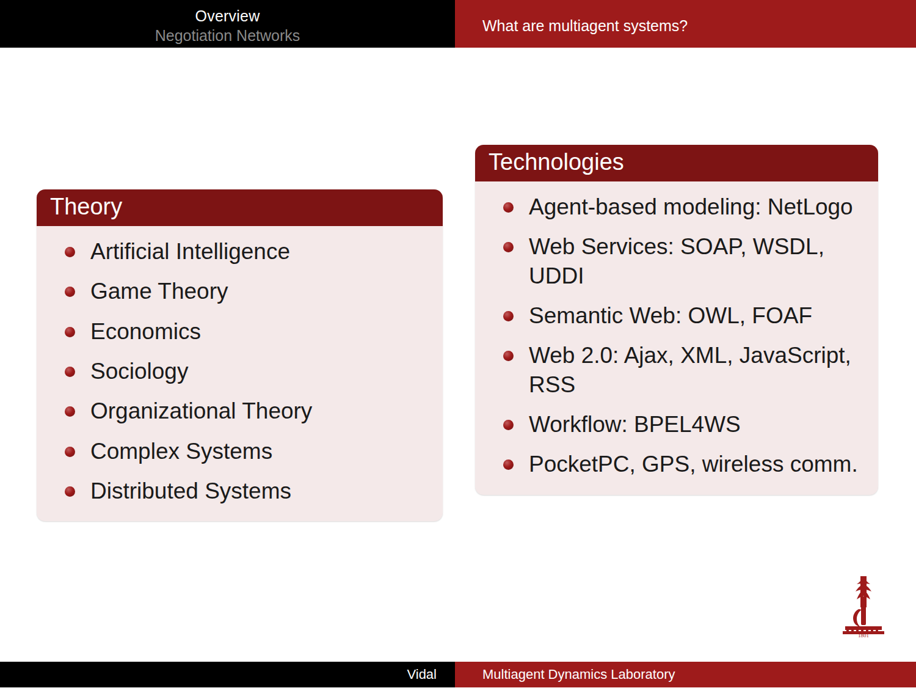Overview
Negotiation Networks
What are multiagent systems?
Theory
Artificial Intelligence
Game Theory
Economics
Sociology
Organizational Theory
Complex Systems
Distributed Systems
Technologies
Agent-based modeling: NetLogo
Web Services: SOAP, WSDL, UDDI
Semantic Web: OWL, FOAF
Web 2.0: Ajax, XML, JavaScript, RSS
Workflow: BPEL4WS
PocketPC, GPS, wireless comm.
1801
Vidal
Multiagent Dynamics Laboratory